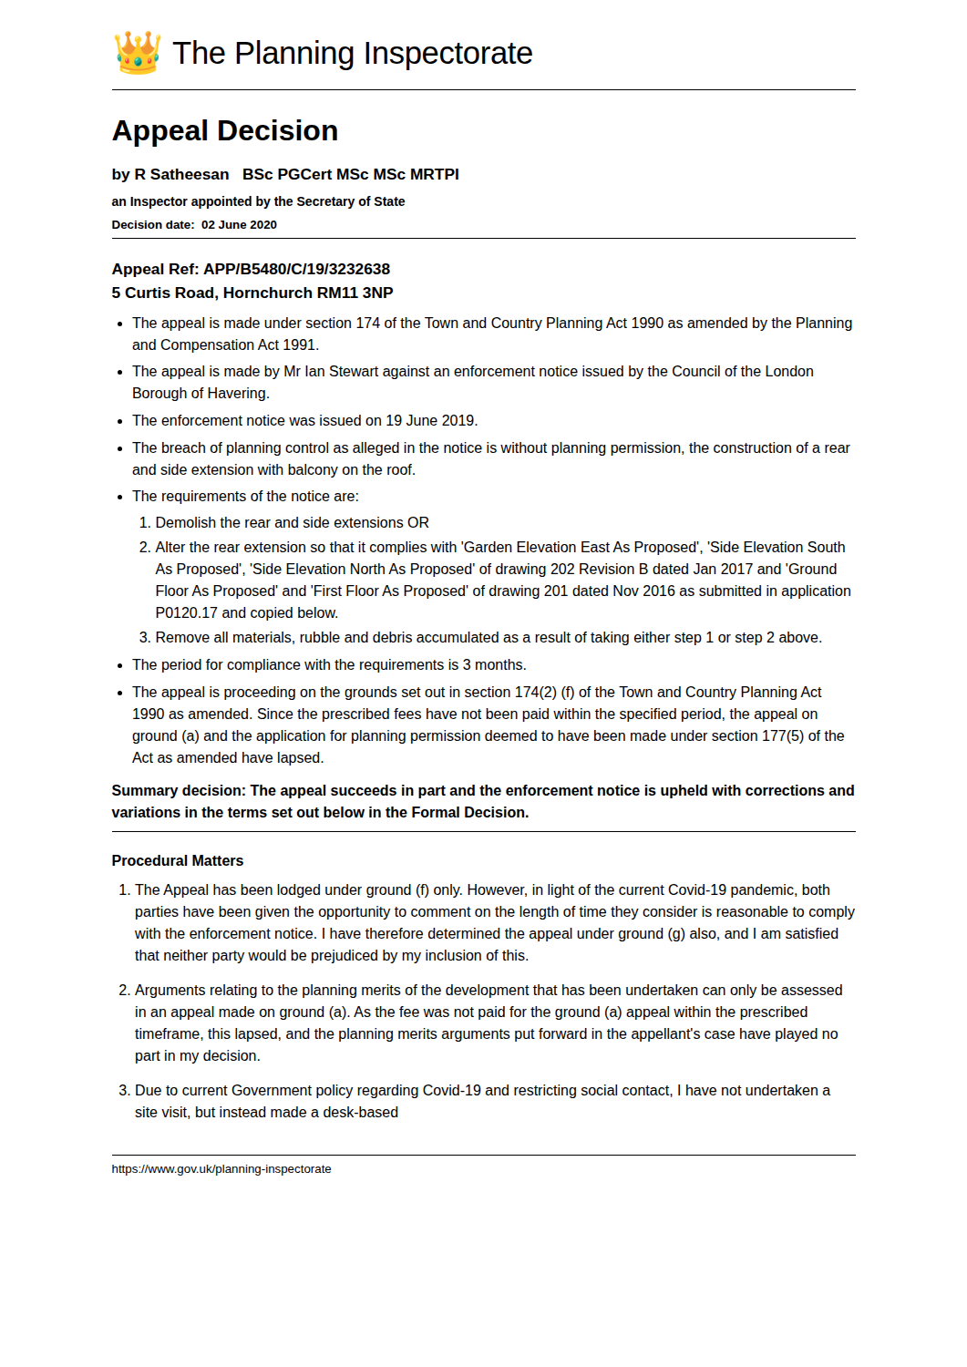👑 The Planning Inspectorate
Appeal Decision
by R Satheesan BSc PGCert MSc MSc MRTPI
an Inspector appointed by the Secretary of State
Decision date: 02 June 2020
Appeal Ref: APP/B5480/C/19/3232638 5 Curtis Road, Hornchurch RM11 3NP
The appeal is made under section 174 of the Town and Country Planning Act 1990 as amended by the Planning and Compensation Act 1991.
The appeal is made by Mr Ian Stewart against an enforcement notice issued by the Council of the London Borough of Havering.
The enforcement notice was issued on 19 June 2019.
The breach of planning control as alleged in the notice is without planning permission, the construction of a rear and side extension with balcony on the roof.
The requirements of the notice are:
Demolish the rear and side extensions OR
Alter the rear extension so that it complies with 'Garden Elevation East As Proposed', 'Side Elevation South As Proposed', 'Side Elevation North As Proposed' of drawing 202 Revision B dated Jan 2017 and 'Ground Floor As Proposed' and 'First Floor As Proposed' of drawing 201 dated Nov 2016 as submitted in application P0120.17 and copied below.
Remove all materials, rubble and debris accumulated as a result of taking either step 1 or step 2 above.
The period for compliance with the requirements is 3 months.
The appeal is proceeding on the grounds set out in section 174(2) (f) of the Town and Country Planning Act 1990 as amended. Since the prescribed fees have not been paid within the specified period, the appeal on ground (a) and the application for planning permission deemed to have been made under section 177(5) of the Act as amended have lapsed.
Summary decision: The appeal succeeds in part and the enforcement notice is upheld with corrections and variations in the terms set out below in the Formal Decision.
Procedural Matters
The Appeal has been lodged under ground (f) only. However, in light of the current Covid-19 pandemic, both parties have been given the opportunity to comment on the length of time they consider is reasonable to comply with the enforcement notice. I have therefore determined the appeal under ground (g) also, and I am satisfied that neither party would be prejudiced by my inclusion of this.
Arguments relating to the planning merits of the development that has been undertaken can only be assessed in an appeal made on ground (a). As the fee was not paid for the ground (a) appeal within the prescribed timeframe, this lapsed, and the planning merits arguments put forward in the appellant's case have played no part in my decision.
Due to current Government policy regarding Covid-19 and restricting social contact, I have not undertaken a site visit, but instead made a desk-based
https://www.gov.uk/planning-inspectorate